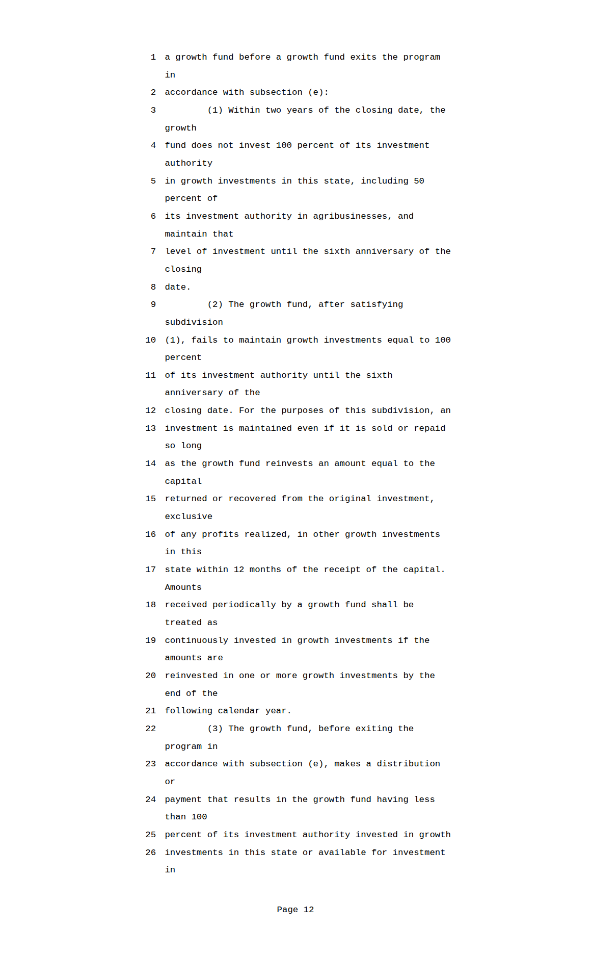a growth fund before a growth fund exits the program in
accordance with subsection (e):
(1) Within two years of the closing date, the growth
fund does not invest 100 percent of its investment authority
in growth investments in this state, including 50 percent of
its investment authority in agribusinesses, and maintain that
level of investment until the sixth anniversary of the closing
date.
(2) The growth fund, after satisfying subdivision
(1), fails to maintain growth investments equal to 100 percent
of its investment authority until the sixth anniversary of the
closing date. For the purposes of this subdivision, an
investment is maintained even if it is sold or repaid so long
as the growth fund reinvests an amount equal to the capital
returned or recovered from the original investment, exclusive
of any profits realized, in other growth investments in this
state within 12 months of the receipt of the capital. Amounts
received periodically by a growth fund shall be treated as
continuously invested in growth investments if the amounts are
reinvested in one or more growth investments by the end of the
following calendar year.
(3) The growth fund, before exiting the program in
accordance with subsection (e), makes a distribution or
payment that results in the growth fund having less than 100
percent of its investment authority invested in growth
investments in this state or available for investment in
Page 12